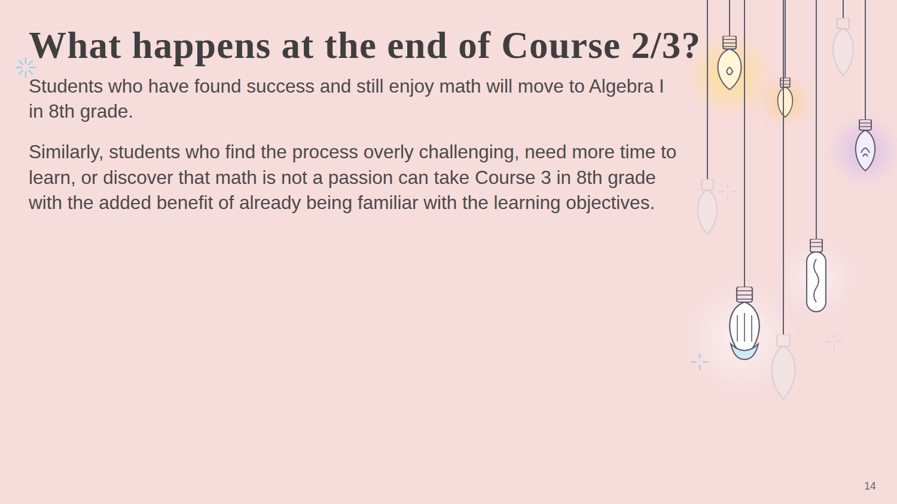What happens at the end of Course 2/3?
Students who have found success and still enjoy math will move to Algebra I in 8th grade.
Similarly, students who find the process overly challenging, need more time to learn, or discover that math is not a passion can take Course 3 in 8th grade with the added benefit of already being familiar with the learning objectives.
14